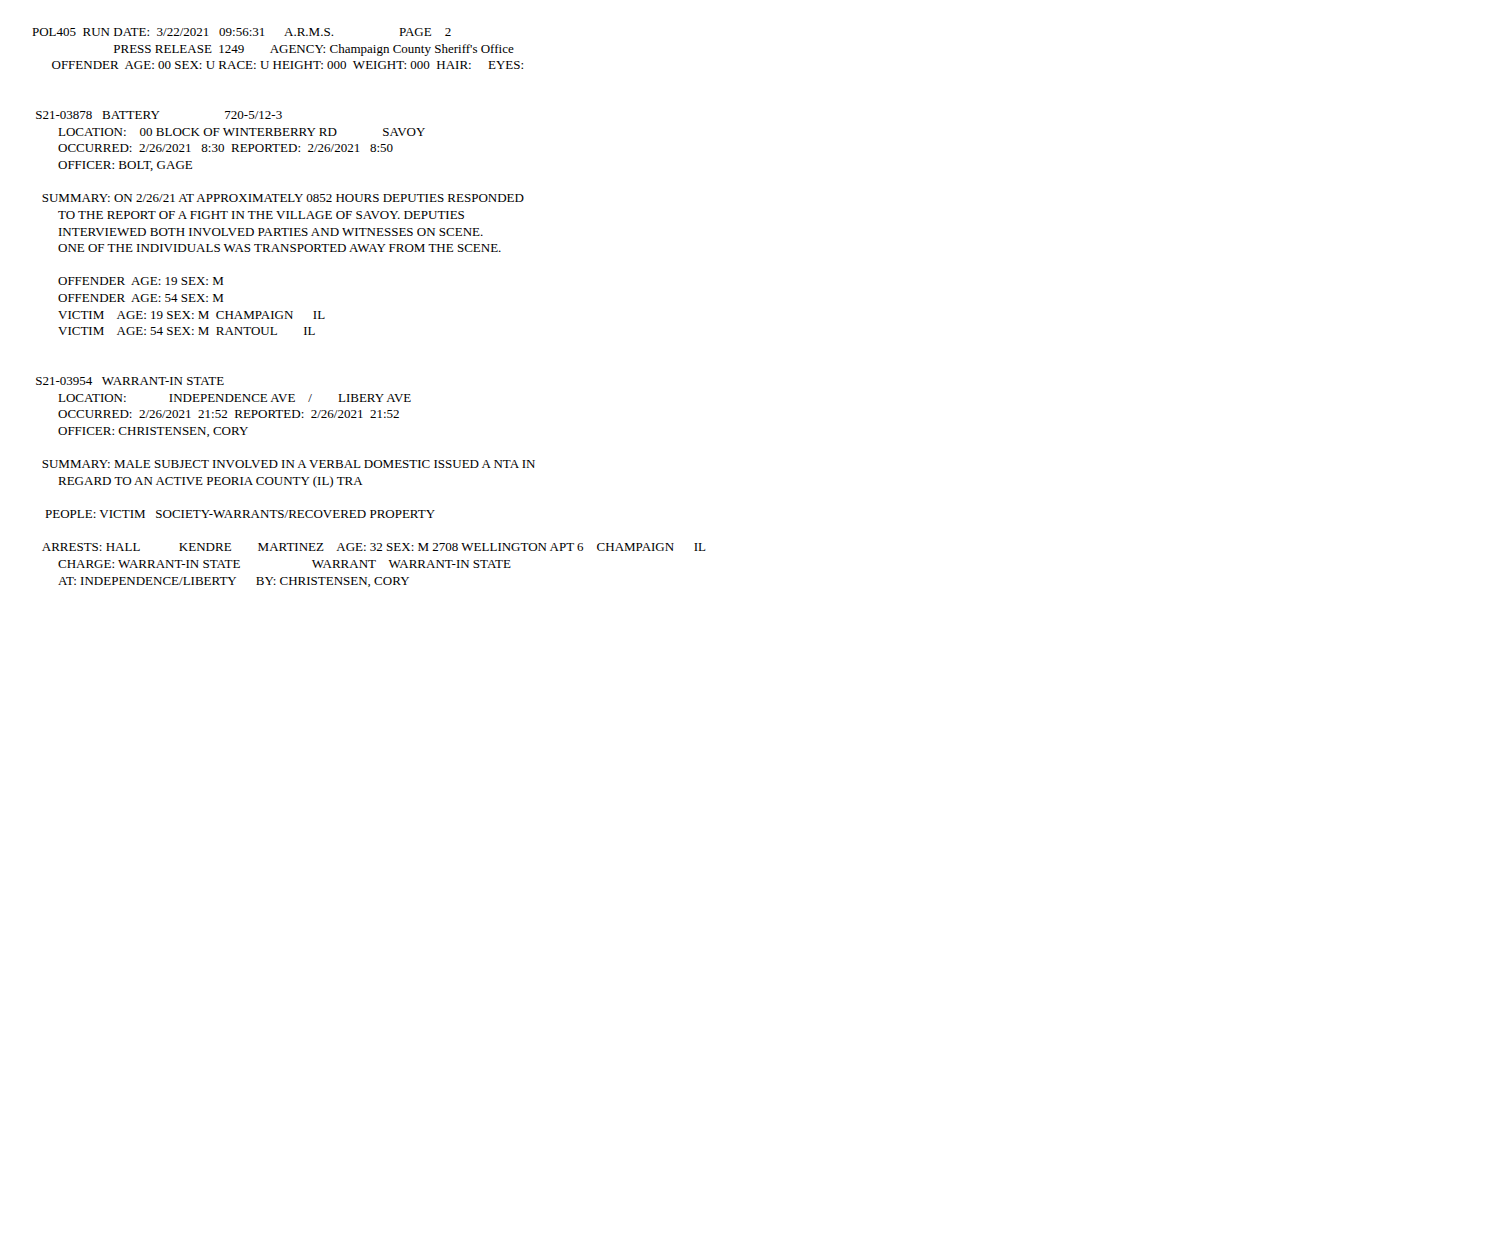POL405  RUN DATE:  3/22/2021   09:56:31      A.R.M.S.                    PAGE    2
                         PRESS RELEASE  1249        AGENCY: Champaign County Sheriff's Office
      OFFENDER  AGE: 00 SEX: U RACE: U HEIGHT: 000  WEIGHT: 000  HAIR:     EYES:


 S21-03878   BATTERY                    720-5/12-3
        LOCATION:    00 BLOCK OF WINTERBERRY RD              SAVOY
        OCCURRED:  2/26/2021   8:30  REPORTED:  2/26/2021   8:50
        OFFICER: BOLT, GAGE

   SUMMARY: ON 2/26/21 AT APPROXIMATELY 0852 HOURS DEPUTIES RESPONDED
        TO THE REPORT OF A FIGHT IN THE VILLAGE OF SAVOY. DEPUTIES
        INTERVIEWED BOTH INVOLVED PARTIES AND WITNESSES ON SCENE.
        ONE OF THE INDIVIDUALS WAS TRANSPORTED AWAY FROM THE SCENE.

        OFFENDER  AGE: 19 SEX: M
        OFFENDER  AGE: 54 SEX: M
        VICTIM    AGE: 19 SEX: M  CHAMPAIGN      IL
        VICTIM    AGE: 54 SEX: M  RANTOUL        IL


 S21-03954   WARRANT-IN STATE
        LOCATION:             INDEPENDENCE AVE    /        LIBERY AVE
        OCCURRED:  2/26/2021  21:52  REPORTED:  2/26/2021  21:52
        OFFICER: CHRISTENSEN, CORY

   SUMMARY: MALE SUBJECT INVOLVED IN A VERBAL DOMESTIC ISSUED A NTA IN
        REGARD TO AN ACTIVE PEORIA COUNTY (IL) TRA

    PEOPLE: VICTIM   SOCIETY-WARRANTS/RECOVERED PROPERTY

   ARRESTS: HALL            KENDRE        MARTINEZ    AGE: 32 SEX: M 2708 WELLINGTON APT 6    CHAMPAIGN      IL
        CHARGE: WARRANT-IN STATE                      WARRANT    WARRANT-IN STATE
        AT: INDEPENDENCE/LIBERTY      BY: CHRISTENSEN, CORY